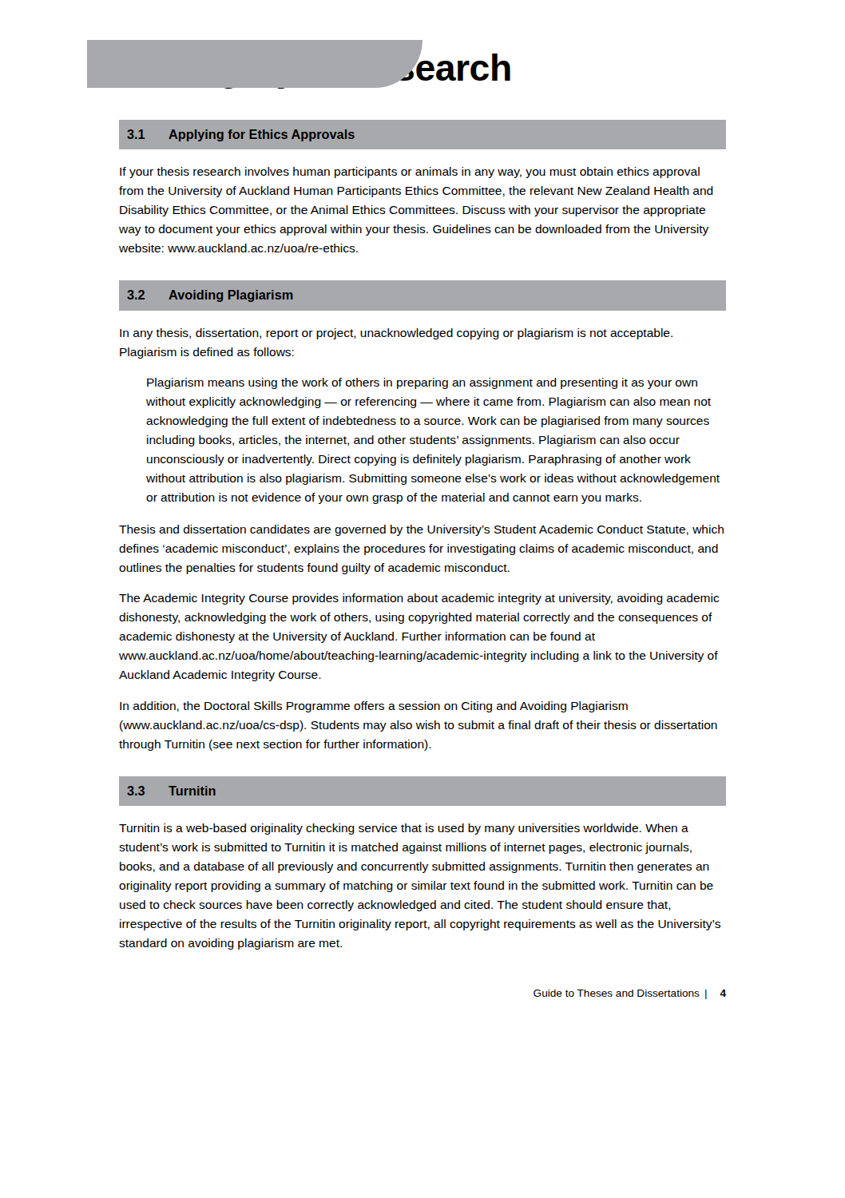3 Integrity in Research
3.1 Applying for Ethics Approvals
If your thesis research involves human participants or animals in any way, you must obtain ethics approval from the University of Auckland Human Participants Ethics Committee, the relevant New Zealand Health and Disability Ethics Committee, or the Animal Ethics Committees. Discuss with your supervisor the appropriate way to document your ethics approval within your thesis. Guidelines can be downloaded from the University website: www.auckland.ac.nz/uoa/re-ethics.
3.2 Avoiding Plagiarism
In any thesis, dissertation, report or project, unacknowledged copying or plagiarism is not acceptable. Plagiarism is defined as follows:
Plagiarism means using the work of others in preparing an assignment and presenting it as your own without explicitly acknowledging — or referencing — where it came from. Plagiarism can also mean not acknowledging the full extent of indebtedness to a source. Work can be plagiarised from many sources including books, articles, the internet, and other students’ assignments. Plagiarism can also occur unconsciously or inadvertently. Direct copying is definitely plagiarism. Paraphrasing of another work without attribution is also plagiarism. Submitting someone else’s work or ideas without acknowledgement or attribution is not evidence of your own grasp of the material and cannot earn you marks.
Thesis and dissertation candidates are governed by the University’s Student Academic Conduct Statute, which defines ‘academic misconduct’, explains the procedures for investigating claims of academic misconduct, and outlines the penalties for students found guilty of academic misconduct.
The Academic Integrity Course provides information about academic integrity at university, avoiding academic dishonesty, acknowledging the work of others, using copyrighted material correctly and the consequences of academic dishonesty at the University of Auckland. Further information can be found at www.auckland.ac.nz/uoa/home/about/teaching-learning/academic-integrity including a link to the University of Auckland Academic Integrity Course.
In addition, the Doctoral Skills Programme offers a session on Citing and Avoiding Plagiarism (www.auckland.ac.nz/uoa/cs-dsp). Students may also wish to submit a final draft of their thesis or dissertation through Turnitin (see next section for further information).
3.3 Turnitin
Turnitin is a web-based originality checking service that is used by many universities worldwide. When a student’s work is submitted to Turnitin it is matched against millions of internet pages, electronic journals, books, and a database of all previously and concurrently submitted assignments. Turnitin then generates an originality report providing a summary of matching or similar text found in the submitted work. Turnitin can be used to check sources have been correctly acknowledged and cited. The student should ensure that, irrespective of the results of the Turnitin originality report, all copyright requirements as well as the University’s standard on avoiding plagiarism are met.
Guide to Theses and Dissertations|4